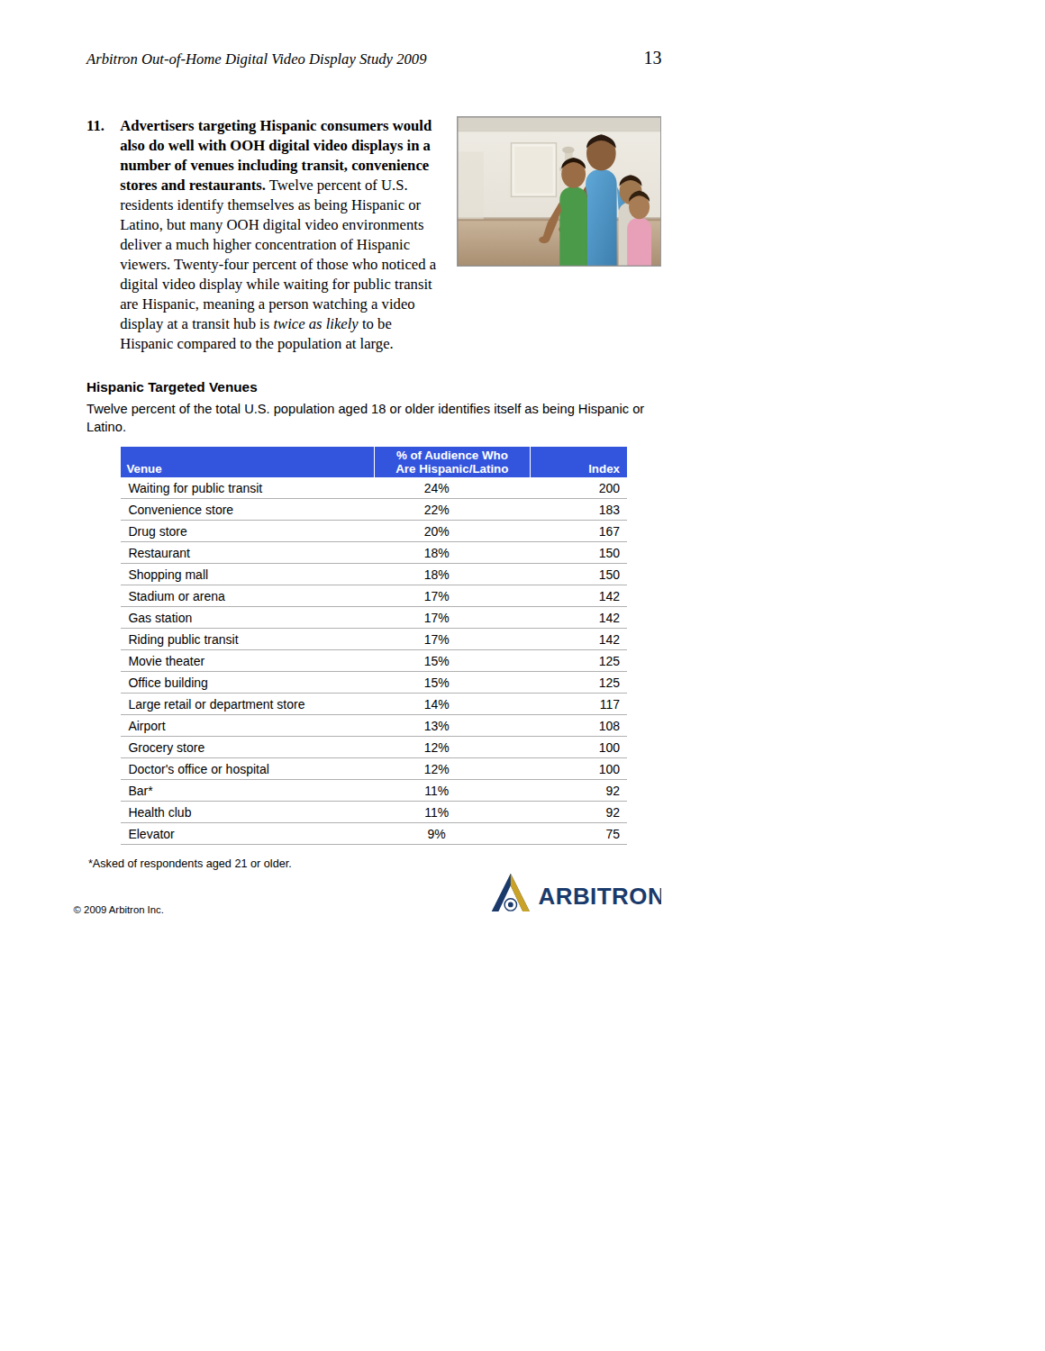Arbitron Out-of-Home Digital Video Display Study 2009
13
11.
Advertisers targeting Hispanic consumers would also do well with OOH digital video displays in a number of venues including transit, convenience stores and restaurants. Twelve percent of U.S. residents identify themselves as being Hispanic or Latino, but many OOH digital video environments deliver a much higher concentration of Hispanic viewers. Twenty-four percent of those who noticed a digital video display while waiting for public transit are Hispanic, meaning a person watching a video display at a transit hub is twice as likely to be Hispanic compared to the population at large.
Hispanic Targeted Venues
Twelve percent of the total U.S. population aged 18 or older identifies itself as being Hispanic or Latino.
| Venue | % of Audience Who Are Hispanic/Latino | Index |
| --- | --- | --- |
| Waiting for public transit | 24% | 200 |
| Convenience store | 22% | 183 |
| Drug store | 20% | 167 |
| Restaurant | 18% | 150 |
| Shopping mall | 18% | 150 |
| Stadium or arena | 17% | 142 |
| Gas station | 17% | 142 |
| Riding public transit | 17% | 142 |
| Movie theater | 15% | 125 |
| Office building | 15% | 125 |
| Large retail or department store | 14% | 117 |
| Airport | 13% | 108 |
| Grocery store | 12% | 100 |
| Doctor's office or hospital | 12% | 100 |
| Bar* | 11% | 92 |
| Health club | 11% | 92 |
| Elevator | 9% | 75 |
*Asked of respondents aged 21 or older.
© 2009 Arbitron Inc.
ARBITRON